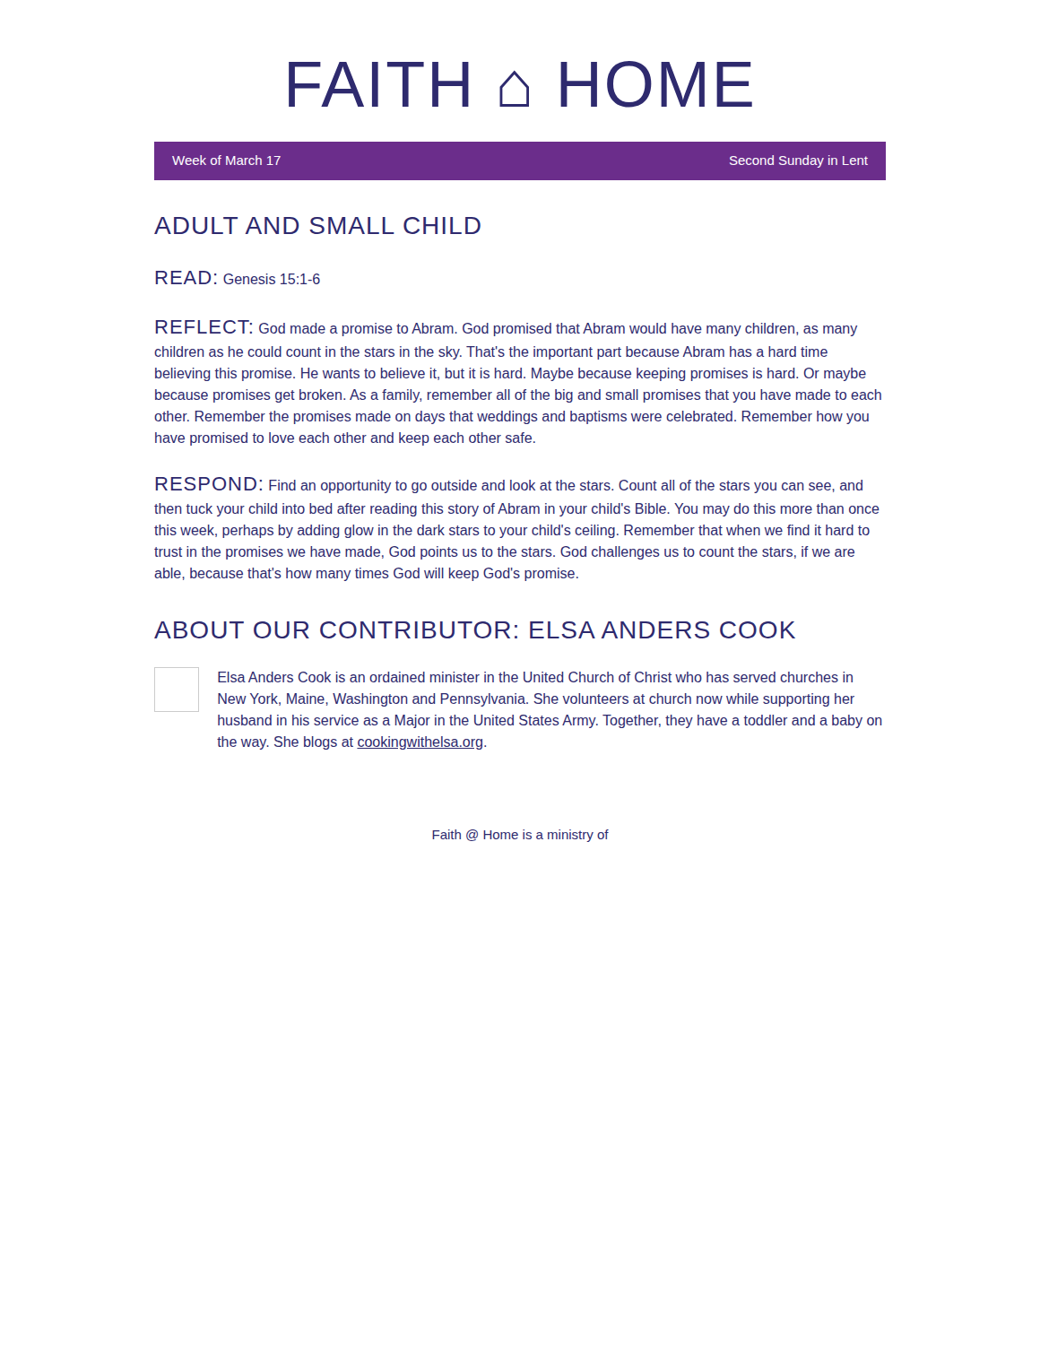FAITH ⌂ HOME
Week of March 17 Second Sunday in Lent
ADULT AND SMALL CHILD
READ: Genesis 15:1-6
REFLECT: God made a promise to Abram. God promised that Abram would have many children, as many children as he could count in the stars in the sky. That's the important part because Abram has a hard time believing this promise. He wants to believe it, but it is hard. Maybe because keeping promises is hard. Or maybe because promises get broken. As a family, remember all of the big and small promises that you have made to each other. Remember the promises made on days that weddings and baptisms were celebrated. Remember how you have promised to love each other and keep each other safe.
RESPOND: Find an opportunity to go outside and look at the stars. Count all of the stars you can see, and then tuck your child into bed after reading this story of Abram in your child's Bible. You may do this more than once this week, perhaps by adding glow in the dark stars to your child's ceiling. Remember that when we find it hard to trust in the promises we have made, God points us to the stars. God challenges us to count the stars, if we are able, because that's how many times God will keep God's promise.
ABOUT OUR CONTRIBUTOR: ELSA ANDERS COOK
Elsa Anders Cook is an ordained minister in the United Church of Christ who has served churches in New York, Maine, Washington and Pennsylvania. She volunteers at church now while supporting her husband in his service as a Major in the United States Army. Together, they have a toddler and a baby on the way. She blogs at cookingwithelsa.org.
Faith @ Home is a ministry of